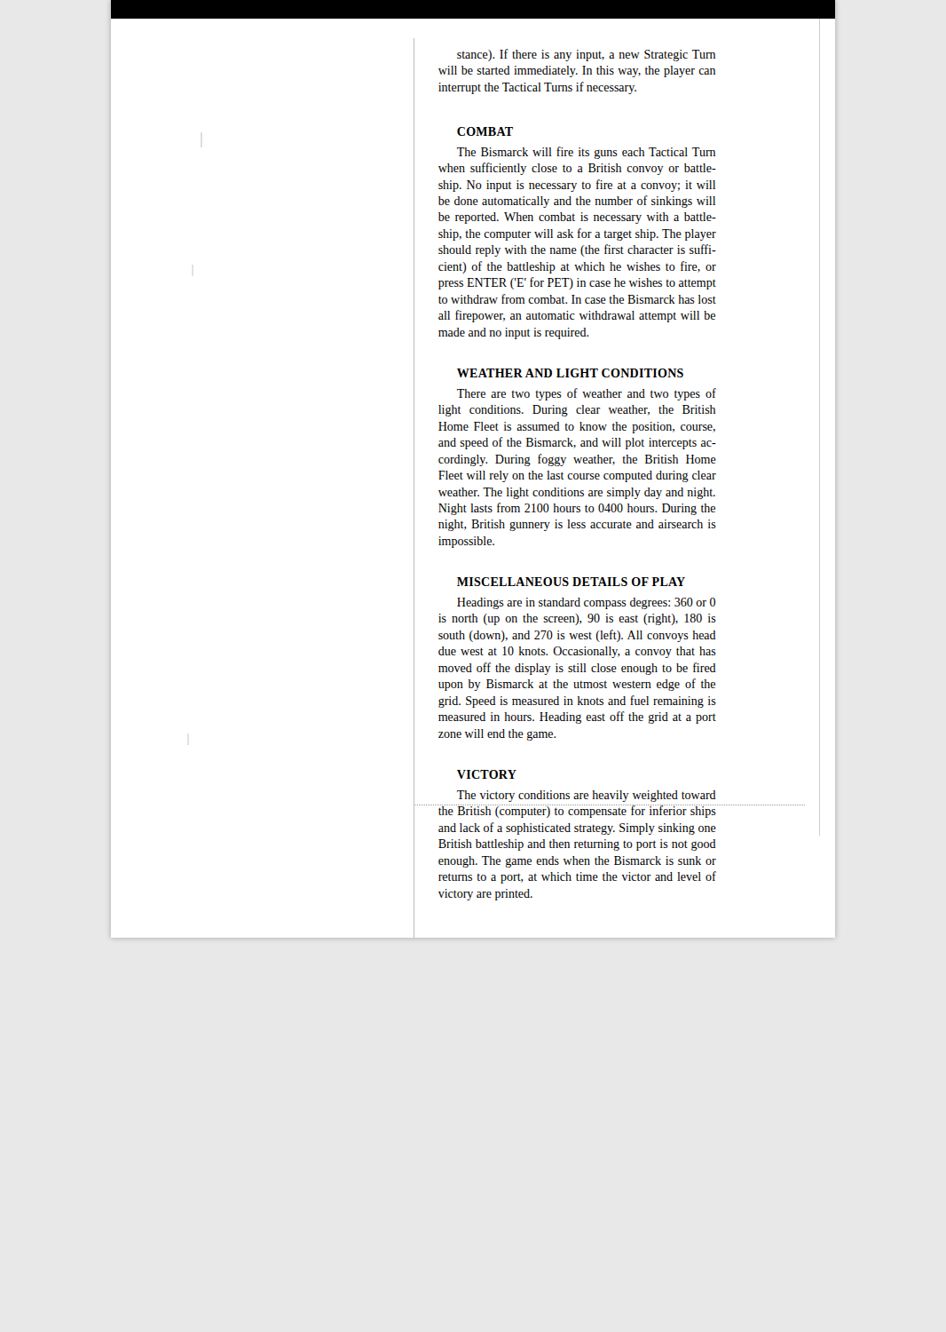stance). If there is any input, a new Strategic Turn will be started immediately. In this way, the player can interrupt the Tactical Turns if necessary.
Combat
The Bismarck will fire its guns each Tactical Turn when sufficiently close to a British convoy or battleship. No input is necessary to fire at a convoy; it will be done automatically and the number of sinkings will be reported. When combat is necessary with a battleship, the computer will ask for a target ship. The player should reply with the name (the first character is sufficient) of the battleship at which he wishes to fire, or press ENTER ('E' for PET) in case he wishes to attempt to withdraw from combat. In case the Bismarck has lost all firepower, an automatic withdrawal attempt will be made and no input is required.
Weather and Light Conditions
There are two types of weather and two types of light conditions. During clear weather, the British Home Fleet is assumed to know the position, course, and speed of the Bismarck, and will plot intercepts accordingly. During foggy weather, the British Home Fleet will rely on the last course computed during clear weather. The light conditions are simply day and night. Night lasts from 2100 hours to 0400 hours. During the night, British gunnery is less accurate and airsearch is impossible.
Miscellaneous Details of Play
Headings are in standard compass degrees: 360 or 0 is north (up on the screen), 90 is east (right), 180 is south (down), and 270 is west (left). All convoys head due west at 10 knots. Occasionally, a convoy that has moved off the display is still close enough to be fired upon by Bismarck at the utmost western edge of the grid. Speed is measured in knots and fuel remaining is measured in hours. Heading east off the grid at a port zone will end the game.
Victory
The victory conditions are heavily weighted toward the British (computer) to compensate for inferior ships and lack of a sophisticated strategy. Simply sinking one British battleship and then returning to port is not good enough. The game ends when the Bismarck is sunk or returns to a port, at which time the victor and level of victory are printed.